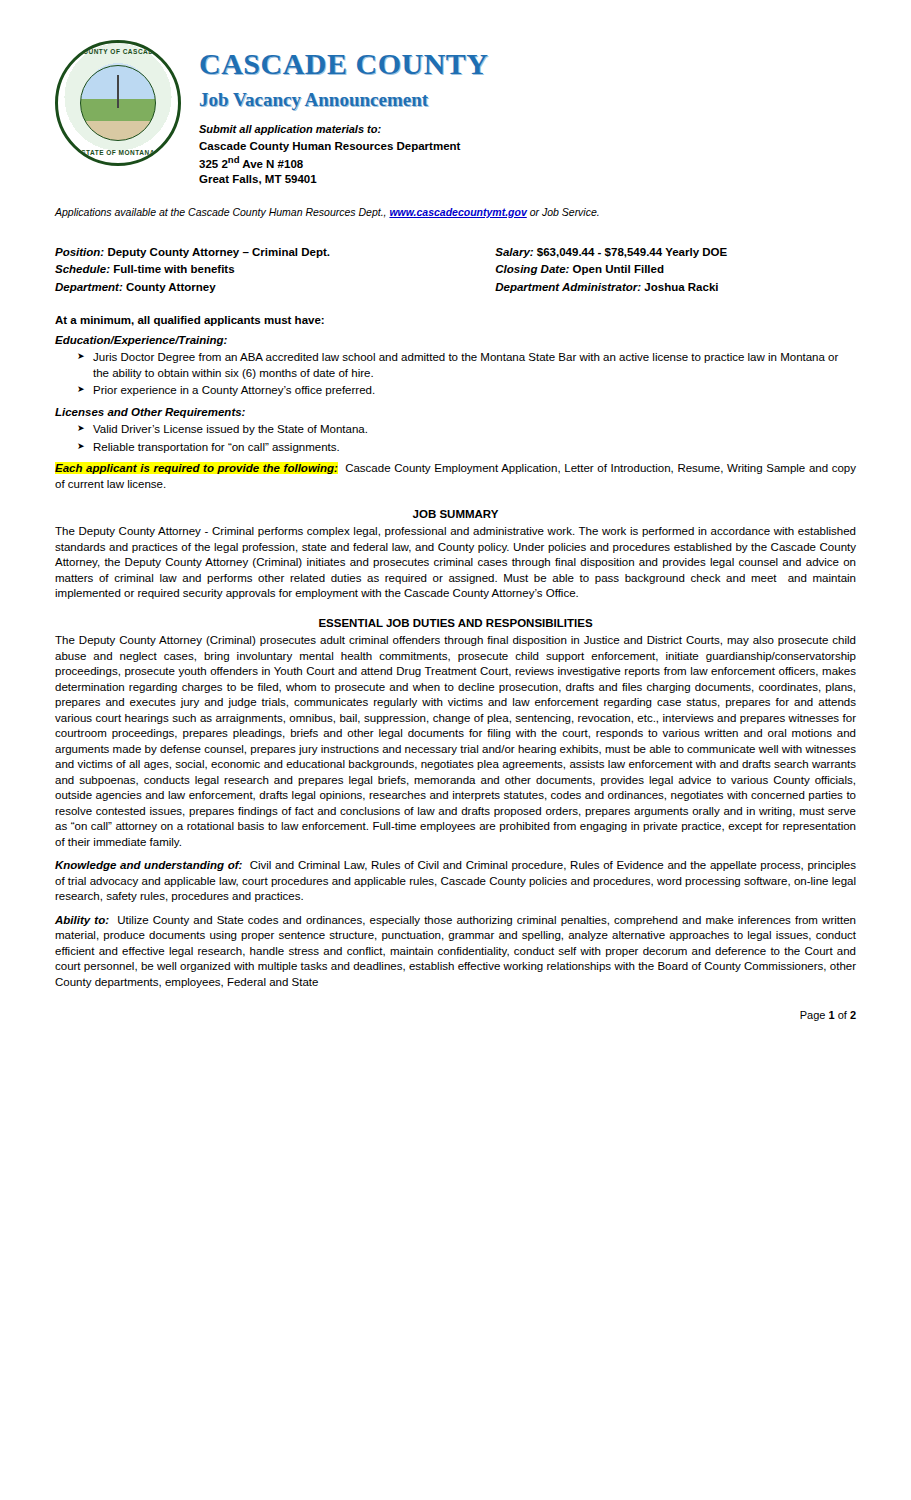COUNTY OF CASCADE STATE OF MONTANA
CASCADE COUNTY
Job Vacancy Announcement
Submit all application materials to:
Cascade County Human Resources Department
325 2nd Ave N #108
Great Falls, MT 59401
Applications available at the Cascade County Human Resources Dept., www.cascadecountymt.gov or Job Service.
| Position: Deputy County Attorney – Criminal Dept. | Salary: $63,049.44 - $78,549.44 Yearly DOE |
| Schedule: Full-time with benefits | Closing Date: Open Until Filled |
| Department: County Attorney | Department Administrator: Joshua Racki |
At a minimum, all qualified applicants must have:
Education/Experience/Training:
Juris Doctor Degree from an ABA accredited law school and admitted to the Montana State Bar with an active license to practice law in Montana or the ability to obtain within six (6) months of date of hire.
Prior experience in a County Attorney’s office preferred.
Licenses and Other Requirements:
Valid Driver’s License issued by the State of Montana.
Reliable transportation for “on call” assignments.
Each applicant is required to provide the following: Cascade County Employment Application, Letter of Introduction, Resume, Writing Sample and copy of current law license.
JOB SUMMARY
The Deputy County Attorney - Criminal performs complex legal, professional and administrative work. The work is performed in accordance with established standards and practices of the legal profession, state and federal law, and County policy. Under policies and procedures established by the Cascade County Attorney, the Deputy County Attorney (Criminal) initiates and prosecutes criminal cases through final disposition and provides legal counsel and advice on matters of criminal law and performs other related duties as required or assigned. Must be able to pass background check and meet and maintain implemented or required security approvals for employment with the Cascade County Attorney’s Office.
ESSENTIAL JOB DUTIES AND RESPONSIBILITIES
The Deputy County Attorney (Criminal) prosecutes adult criminal offenders through final disposition in Justice and District Courts, may also prosecute child abuse and neglect cases, bring involuntary mental health commitments, prosecute child support enforcement, initiate guardianship/conservatorship proceedings, prosecute youth offenders in Youth Court and attend Drug Treatment Court, reviews investigative reports from law enforcement officers, makes determination regarding charges to be filed, whom to prosecute and when to decline prosecution, drafts and files charging documents, coordinates, plans, prepares and executes jury and judge trials, communicates regularly with victims and law enforcement regarding case status, prepares for and attends various court hearings such as arraignments, omnibus, bail, suppression, change of plea, sentencing, revocation, etc., interviews and prepares witnesses for courtroom proceedings, prepares pleadings, briefs and other legal documents for filing with the court, responds to various written and oral motions and arguments made by defense counsel, prepares jury instructions and necessary trial and/or hearing exhibits, must be able to communicate well with witnesses and victims of all ages, social, economic and educational backgrounds, negotiates plea agreements, assists law enforcement with and drafts search warrants and subpoenas, conducts legal research and prepares legal briefs, memoranda and other documents, provides legal advice to various County officials, outside agencies and law enforcement, drafts legal opinions, researches and interprets statutes, codes and ordinances, negotiates with concerned parties to resolve contested issues, prepares findings of fact and conclusions of law and drafts proposed orders, prepares arguments orally and in writing, must serve as “on call” attorney on a rotational basis to law enforcement. Full-time employees are prohibited from engaging in private practice, except for representation of their immediate family.
Knowledge and understanding of: Civil and Criminal Law, Rules of Civil and Criminal procedure, Rules of Evidence and the appellate process, principles of trial advocacy and applicable law, court procedures and applicable rules, Cascade County policies and procedures, word processing software, on-line legal research, safety rules, procedures and practices.
Ability to: Utilize County and State codes and ordinances, especially those authorizing criminal penalties, comprehend and make inferences from written material, produce documents using proper sentence structure, punctuation, grammar and spelling, analyze alternative approaches to legal issues, conduct efficient and effective legal research, handle stress and conflict, maintain confidentiality, conduct self with proper decorum and deference to the Court and court personnel, be well organized with multiple tasks and deadlines, establish effective working relationships with the Board of County Commissioners, other County departments, employees, Federal and State
Page 1 of 2